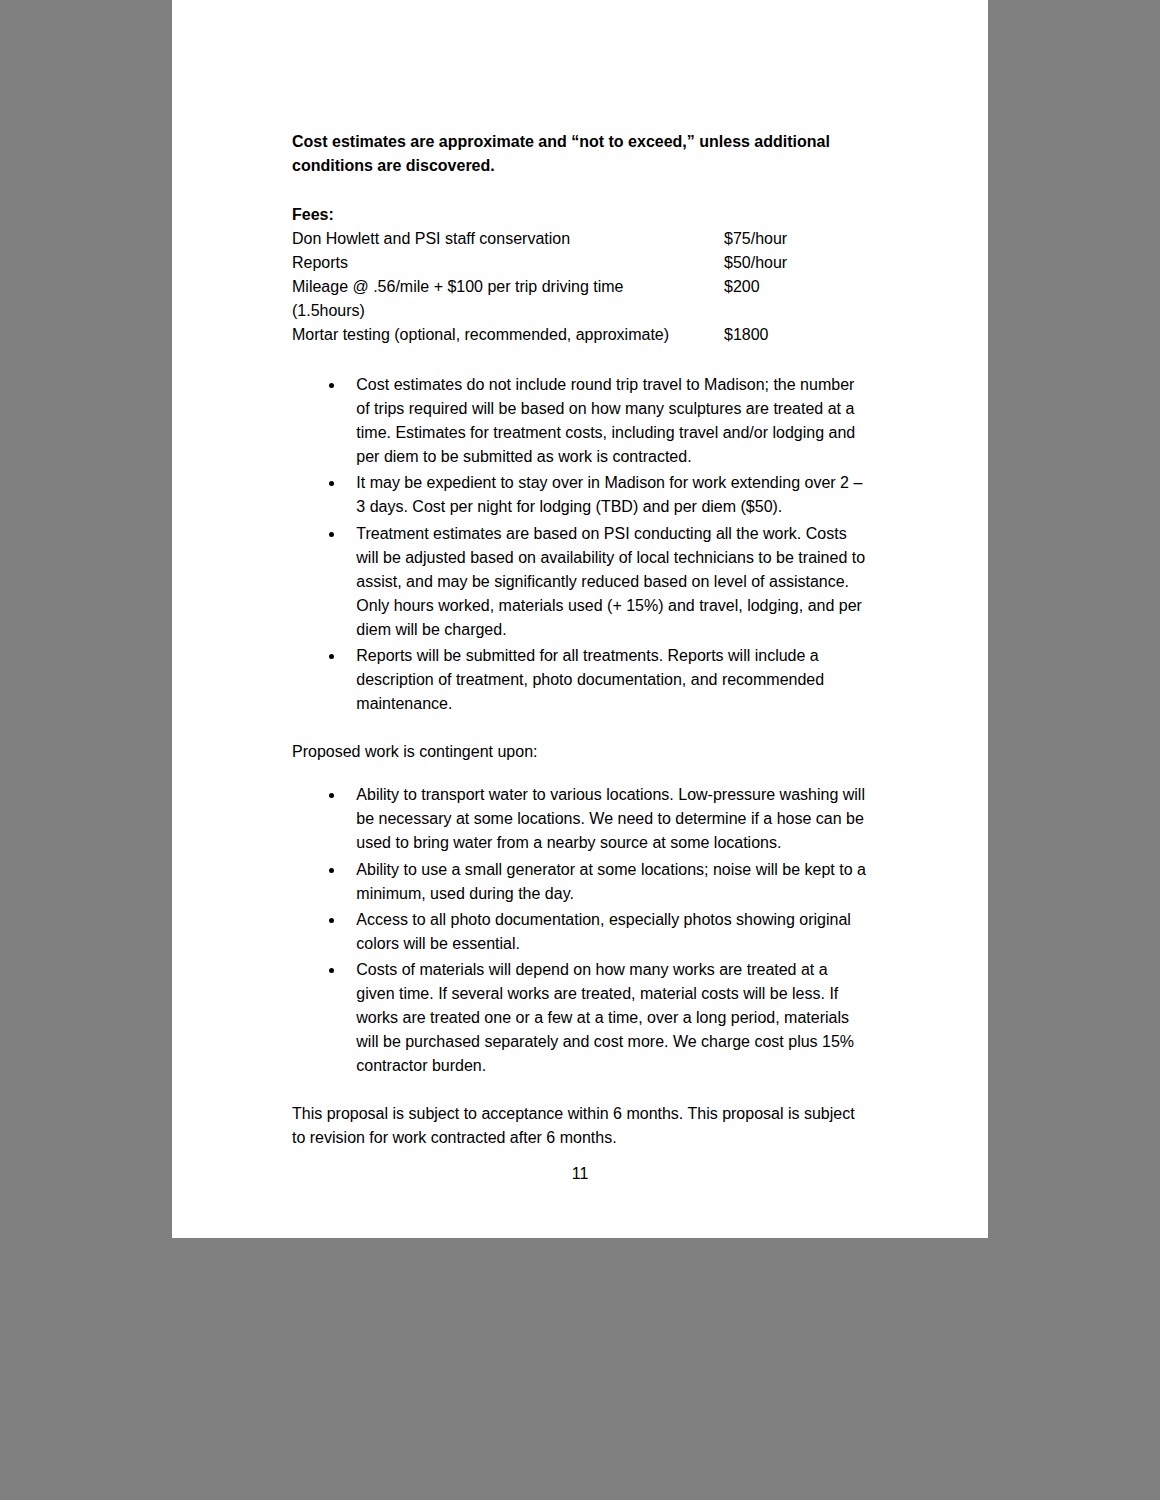Cost estimates are approximate and “not to exceed,” unless additional conditions are discovered.
Fees:
| Don Howlett and PSI staff conservation | $75/hour |
| Reports | $50/hour |
| Mileage @ .56/mile + $100 per trip driving time (1.5hours) | $200 |
| Mortar testing (optional, recommended, approximate) | $1800 |
Cost estimates do not include round trip travel to Madison; the number of trips required will be based on how many sculptures are treated at a time. Estimates for treatment costs, including travel and/or lodging and per diem to be submitted as work is contracted.
It may be expedient to stay over in Madison for work extending over 2 – 3 days. Cost per night for lodging (TBD) and per diem ($50).
Treatment estimates are based on PSI conducting all the work. Costs will be adjusted based on availability of local technicians to be trained to assist, and may be significantly reduced based on level of assistance. Only hours worked, materials used (+ 15%) and travel, lodging, and per diem will be charged.
Reports will be submitted for all treatments. Reports will include a description of treatment, photo documentation, and recommended maintenance.
Proposed work is contingent upon:
Ability to transport water to various locations. Low-pressure washing will be necessary at some locations. We need to determine if a hose can be used to bring water from a nearby source at some locations.
Ability to use a small generator at some locations; noise will be kept to a minimum, used during the day.
Access to all photo documentation, especially photos showing original colors will be essential.
Costs of materials will depend on how many works are treated at a given time. If several works are treated, material costs will be less. If works are treated one or a few at a time, over a long period, materials will be purchased separately and cost more. We charge cost plus 15% contractor burden.
This proposal is subject to acceptance within 6 months. This proposal is subject to revision for work contracted after 6 months.
11